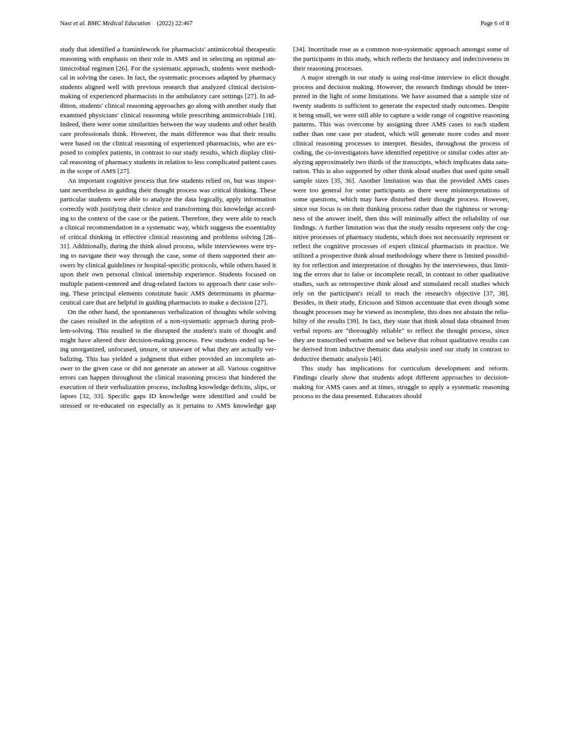Nasr et al. BMC Medical Education (2022) 22:467
Page 6 of 8
study that identified a framinfework for pharmacists' antimicrobial therapeutic reasoning with emphasis on their role in AMS and in selecting an optimal antimicrobial regimen [26]. For the systematic approach, students were methodical in solving the cases. In fact, the systematic processes adapted by pharmacy students aligned well with previous research that analyzed clinical decision-making of experienced pharmacists in the ambulatory care settings [27]. In addition, students' clinical reasoning approaches go along with another study that examined physicians' clinical reasoning while prescribing antimicrobials [18]. Indeed, there were some similarities between the way students and other health care professionals think. However, the main difference was that their results were based on the clinical reasoning of experienced pharmacists, who are exposed to complex patients, in contrast to our study results, which display clinical reasoning of pharmacy students in relation to less complicated patient cases in the scope of AMS [27].
An important cognitive process that few students relied on, but was important nevertheless in guiding their thought process was critical thinking. These particular students were able to analyze the data logically, apply information correctly with justifying their choice and transforming this knowledge according to the context of the case or the patient. Therefore, they were able to reach a clinical recommendation in a systematic way, which suggests the essentiality of critical thinking in effective clinical reasoning and problems solving [28–31]. Additionally, during the think aloud process, while interviewees were trying to navigate their way through the case, some of them supported their answers by clinical guidelines or hospital-specific protocols, while others based it upon their own personal clinical internship experience. Students focused on multiple patient-centered and drug-related factors to approach their case solving. These principal elements constitute basic AMS determinants in pharmaceutical care that are helpful in guiding pharmacists to make a decision [27].
On the other hand, the spontaneous verbalization of thoughts while solving the cases resulted in the adoption of a non-systematic approach during problem-solving. This resulted in the disrupted the student's train of thought and might have altered their decision-making process. Few students ended up being unorganized, unfocused, unsure, or unaware of what they are actually verbalizing. This has yielded a judgment that either provided an incomplete answer to the given case or did not generate an answer at all. Various cognitive errors can happen throughout the clinical reasoning process that hindered the execution of their verbalization process, including knowledge deficits, slips, or lapses [32, 33]. Specific gaps ID knowledge were identified and could be stressed or re-educated on especially as it pertains to AMS knowledge gap [34]. Incertitude rose as a common non-systematic approach amongst some of the participants in this study, which reflects the hesitancy and indecisiveness in their reasoning processes.
A major strength in our study is using real-time interview to elicit thought process and decision making. However, the research findings should be interpreted in the light of some limitations. We have assumed that a sample size of twenty students is sufficient to generate the expected study outcomes. Despite it being small, we were still able to capture a wide range of cognitive reasoning patterns. This was overcome by assigning three AMS cases to each student rather than one case per student, which will generate more codes and more clinical reasoning processes to interpret. Besides, throughout the process of coding, the co-investigators have identified repetitive or similar codes after analyzing approximately two thirds of the transcripts, which implicates data saturation. This is also supported by other think aloud studies that used quite small sample sizes [35, 36]. Another limitation was that the provided AMS cases were too general for some participants as there were misinterpretations of some questions, which may have disturbed their thought process. However, since our focus is on their thinking process rather than the rightness or wrongness of the answer itself, then this will minimally affect the reliability of our findings. A further limitation was that the study results represent only the cognitive processes of pharmacy students, which does not necessarily represent or reflect the cognitive processes of expert clinical pharmacists in practice. We utilized a prospective think aloud methodology where there is limited possibility for reflection and interpretation of thoughts by the interviewees, thus limiting the errors due to false or incomplete recall, in contrast to other qualitative studies, such as retrospective think aloud and stimulated recall studies which rely on the participant's recall to reach the research's objective [37, 38]. Besides, in their study, Ericsson and Simon accentuate that even though some thought processes may be viewed as incomplete, this does not abstain the reliability of the results [39]. In fact, they state that think aloud data obtained from verbal reports are "thoroughly reliable" to reflect the thought process, since they are transcribed verbatim and we believe that robust qualitative results can be derived from inductive thematic data analysis used our study in contrast to deductive thematic analysis [40].
This study has implications for curriculum development and reform. Findings clearly show that students adopt different approaches to decision-making for AMS cases and at times, struggle to apply a systematic reasoning process to the data presented. Educators should